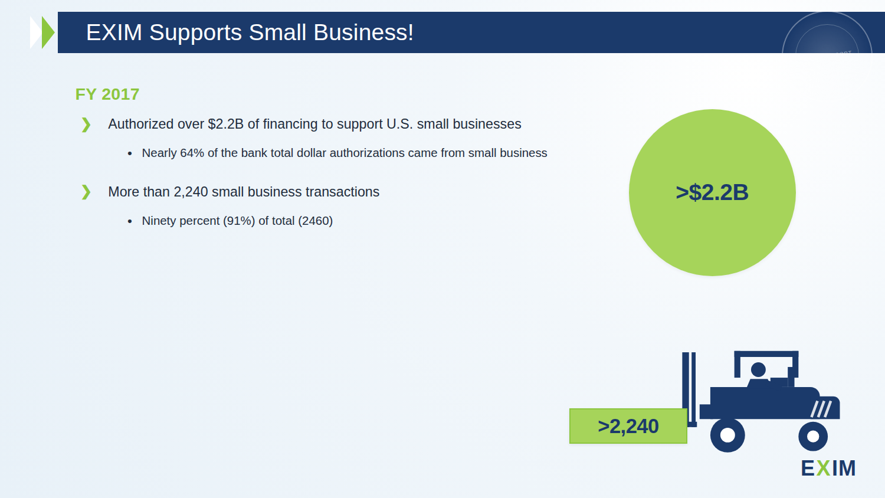EXIM Supports Small Business!
Export-Import
FY 2017
Authorized over $2.2B of financing to support U.S. small businesses
Nearly 64% of the bank total dollar authorizations came from small business
More than 2,240 small business transactions
Ninety percent (91%) of total (2460)
>$2.2B
>2,240
EXIM